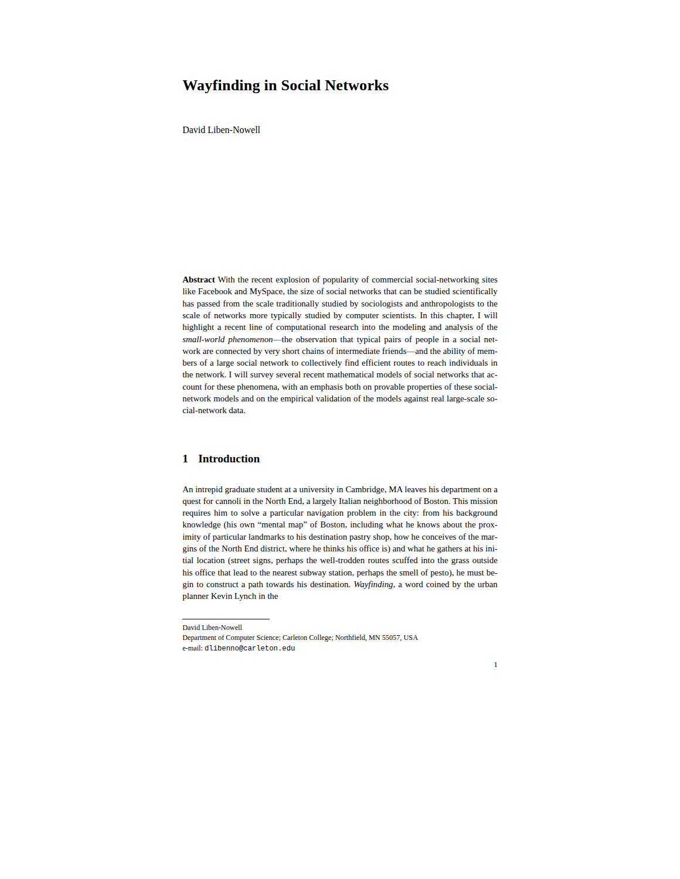Wayfinding in Social Networks
David Liben-Nowell
Abstract With the recent explosion of popularity of commercial social-networking sites like Facebook and MySpace, the size of social networks that can be studied scientifically has passed from the scale traditionally studied by sociologists and anthropologists to the scale of networks more typically studied by computer scientists. In this chapter, I will highlight a recent line of computational research into the modeling and analysis of the small-world phenomenon—the observation that typical pairs of people in a social network are connected by very short chains of intermediate friends—and the ability of members of a large social network to collectively find efficient routes to reach individuals in the network. I will survey several recent mathematical models of social networks that account for these phenomena, with an emphasis both on provable properties of these social-network models and on the empirical validation of the models against real large-scale social-network data.
1 Introduction
An intrepid graduate student at a university in Cambridge, MA leaves his department on a quest for cannoli in the North End, a largely Italian neighborhood of Boston. This mission requires him to solve a particular navigation problem in the city: from his background knowledge (his own “mental map” of Boston, including what he knows about the proximity of particular landmarks to his destination pastry shop, how he conceives of the margins of the North End district, where he thinks his office is) and what he gathers at his initial location (street signs, perhaps the well-trodden routes scuffed into the grass outside his office that lead to the nearest subway station, perhaps the smell of pesto), he must begin to construct a path towards his destination. Wayfinding, a word coined by the urban planner Kevin Lynch in the
David Liben-Nowell
Department of Computer Science; Carleton College; Northfield, MN 55057, USA
e-mail: dlibenno@carleton.edu
1